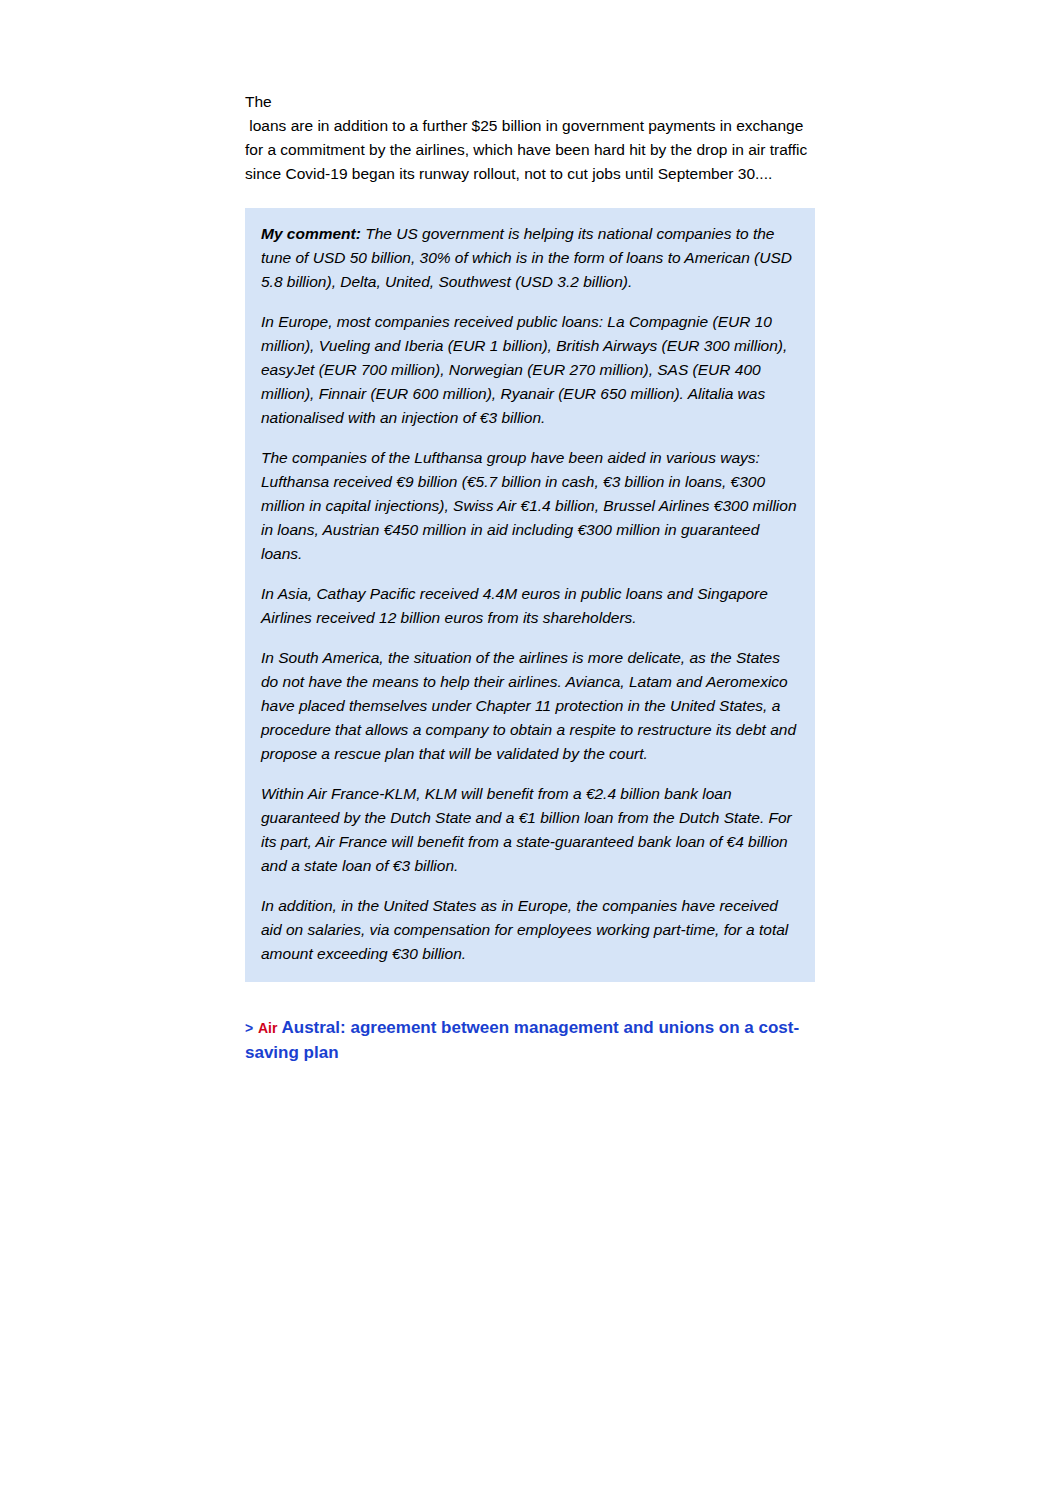The
loans are in addition to a further $25 billion in government payments in exchange for a commitment by the airlines, which have been hard hit by the drop in air traffic since Covid-19 began its runway rollout, not to cut jobs until September 30....
My comment: The US government is helping its national companies to the tune of USD 50 billion, 30% of which is in the form of loans to American (USD 5.8 billion), Delta, United, Southwest (USD 3.2 billion).
In Europe, most companies received public loans: La Compagnie (EUR 10 million), Vueling and Iberia (EUR 1 billion), British Airways (EUR 300 million), easyJet (EUR 700 million), Norwegian (EUR 270 million), SAS (EUR 400 million), Finnair (EUR 600 million), Ryanair (EUR 650 million). Alitalia was nationalised with an injection of €3 billion.
The companies of the Lufthansa group have been aided in various ways: Lufthansa received €9 billion (€5.7 billion in cash, €3 billion in loans, €300 million in capital injections), Swiss Air €1.4 billion, Brussel Airlines €300 million in loans, Austrian €450 million in aid including €300 million in guaranteed loans.
In Asia, Cathay Pacific received 4.4M euros in public loans and Singapore Airlines received 12 billion euros from its shareholders.
In South America, the situation of the airlines is more delicate, as the States do not have the means to help their airlines. Avianca, Latam and Aeromexico have placed themselves under Chapter 11 protection in the United States, a procedure that allows a company to obtain a respite to restructure its debt and propose a rescue plan that will be validated by the court.
Within Air France-KLM, KLM will benefit from a €2.4 billion bank loan guaranteed by the Dutch State and a €1 billion loan from the Dutch State. For its part, Air France will benefit from a state-guaranteed bank loan of €4 billion and a state loan of €3 billion.
In addition, in the United States as in Europe, the companies have received aid on salaries, via compensation for employees working part-time, for a total amount exceeding €30 billion.
> Air Austral: agreement between management and unions on a cost-saving plan